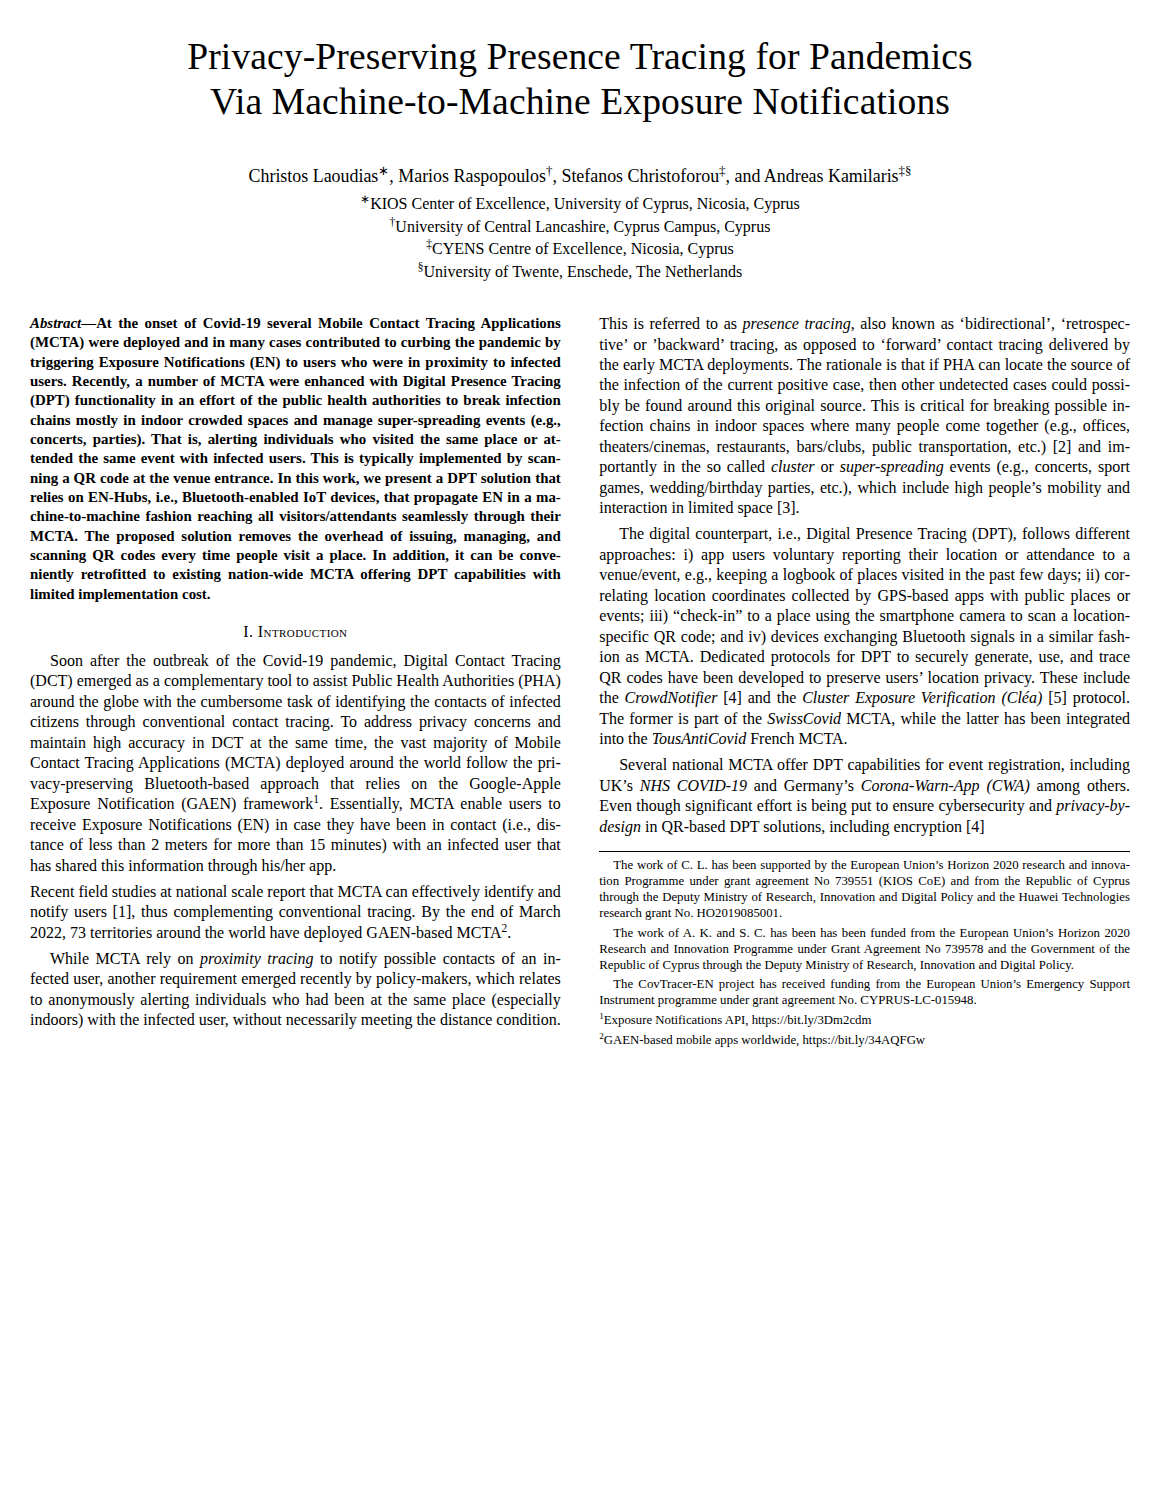Privacy-Preserving Presence Tracing for Pandemics
Via Machine-to-Machine Exposure Notifications
Christos Laoudias∗, Marios Raspopoulos†, Stefanos Christoforou‡, and Andreas Kamilaris‡§
∗KIOS Center of Excellence, University of Cyprus, Nicosia, Cyprus
†University of Central Lancashire, Cyprus Campus, Cyprus
‡CYENS Centre of Excellence, Nicosia, Cyprus
§University of Twente, Enschede, The Netherlands
Abstract—At the onset of Covid-19 several Mobile Contact Tracing Applications (MCTA) were deployed and in many cases contributed to curbing the pandemic by triggering Exposure Notifications (EN) to users who were in proximity to infected users. Recently, a number of MCTA were enhanced with Digital Presence Tracing (DPT) functionality in an effort of the public health authorities to break infection chains mostly in indoor crowded spaces and manage super-spreading events (e.g., concerts, parties). That is, alerting individuals who visited the same place or attended the same event with infected users. This is typically implemented by scanning a QR code at the venue entrance. In this work, we present a DPT solution that relies on EN-Hubs, i.e., Bluetooth-enabled IoT devices, that propagate EN in a machine-to-machine fashion reaching all visitors/attendants seamlessly through their MCTA. The proposed solution removes the overhead of issuing, managing, and scanning QR codes every time people visit a place. In addition, it can be conveniently retrofitted to existing nation-wide MCTA offering DPT capabilities with limited implementation cost.
I. Introduction
Soon after the outbreak of the Covid-19 pandemic, Digital Contact Tracing (DCT) emerged as a complementary tool to assist Public Health Authorities (PHA) around the globe with the cumbersome task of identifying the contacts of infected citizens through conventional contact tracing. To address privacy concerns and maintain high accuracy in DCT at the same time, the vast majority of Mobile Contact Tracing Applications (MCTA) deployed around the world follow the privacy-preserving Bluetooth-based approach that relies on the Google-Apple Exposure Notification (GAEN) framework1. Essentially, MCTA enable users to receive Exposure Notifications (EN) in case they have been in contact (i.e., distance of less than 2 meters for more than 15 minutes) with an infected user that has shared this information through his/her app.
Recent field studies at national scale report that MCTA can effectively identify and notify users [1], thus complementing conventional tracing. By the end of March 2022, 73 territories around the world have deployed GAEN-based MCTA2.
While MCTA rely on proximity tracing to notify possible contacts of an infected user, another requirement emerged recently by policy-makers, which relates to anonymously alerting individuals who had been at the same place (especially indoors) with the infected user, without necessarily meeting the distance condition. This is referred to as presence tracing, also known as ‘bidirectional’, ‘retrospective’ or ’backward’ tracing, as opposed to ‘forward’ contact tracing delivered by the early MCTA deployments. The rationale is that if PHA can locate the source of the infection of the current positive case, then other undetected cases could possibly be found around this original source. This is critical for breaking possible infection chains in indoor spaces where many people come together (e.g., offices, theaters/cinemas, restaurants, bars/clubs, public transportation, etc.) [2] and importantly in the so called cluster or super-spreading events (e.g., concerts, sport games, wedding/birthday parties, etc.), which include high people’s mobility and interaction in limited space [3].
The digital counterpart, i.e., Digital Presence Tracing (DPT), follows different approaches: i) app users voluntary reporting their location or attendance to a venue/event, e.g., keeping a logbook of places visited in the past few days; ii) correlating location coordinates collected by GPS-based apps with public places or events; iii) “check-in” to a place using the smartphone camera to scan a location-specific QR code; and iv) devices exchanging Bluetooth signals in a similar fashion as MCTA. Dedicated protocols for DPT to securely generate, use, and trace QR codes have been developed to preserve users’ location privacy. These include the CrowdNotifier [4] and the Cluster Exposure Verification (Cléa) [5] protocol. The former is part of the SwissCovid MCTA, while the latter has been integrated into the TousAntiCovid French MCTA.
Several national MCTA offer DPT capabilities for event registration, including UK’s NHS COVID-19 and Germany’s Corona-Warn-App (CWA) among others. Even though significant effort is being put to ensure cybersecurity and privacy-by-design in QR-based DPT solutions, including encryption [4]
The work of C. L. has been supported by the European Union’s Horizon 2020 research and innovation Programme under grant agreement No 739551 (KIOS CoE) and from the Republic of Cyprus through the Deputy Ministry of Research, Innovation and Digital Policy and the Huawei Technologies research grant No. HO2019085001.
The work of A. K. and S. C. has been has been funded from the European Union’s Horizon 2020 Research and Innovation Programme under Grant Agreement No 739578 and the Government of the Republic of Cyprus through the Deputy Ministry of Research, Innovation and Digital Policy.
The CovTracer-EN project has received funding from the European Union’s Emergency Support Instrument programme under grant agreement No. CYPRUS-LC-015948.
1Exposure Notifications API, https://bit.ly/3Dm2cdm
2GAEN-based mobile apps worldwide, https://bit.ly/34AQFGw